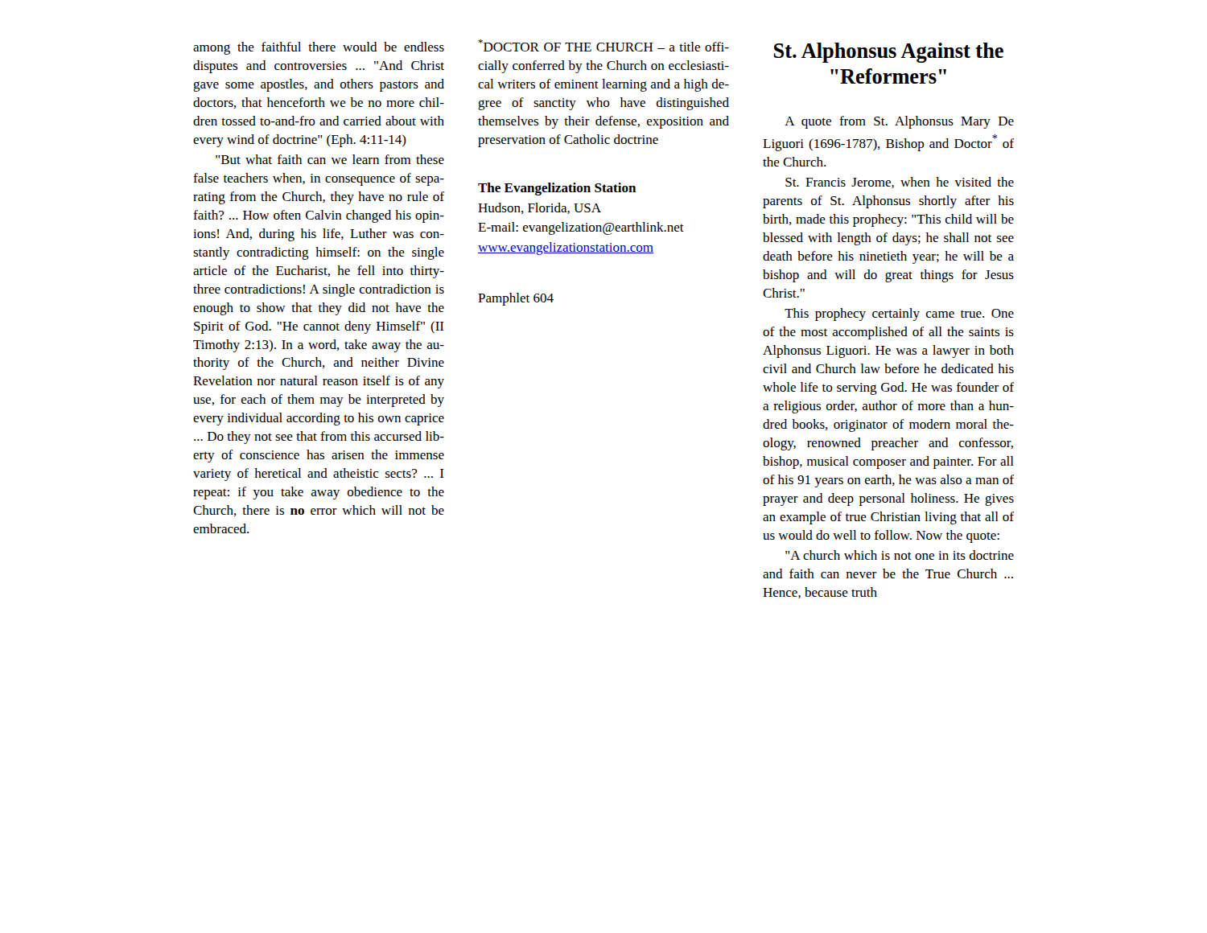among the faithful there would be endless disputes and controversies ... "And Christ gave some apostles, and others pastors and doctors, that henceforth we be no more children tossed to-and-fro and carried about with every wind of doctrine" (Eph. 4:11-14)
"But what faith can we learn from these false teachers when, in consequence of separating from the Church, they have no rule of faith? ... How often Calvin changed his opinions! And, during his life, Luther was constantly contradicting himself: on the single article of the Eucharist, he fell into thirty-three contradictions! A single contradiction is enough to show that they did not have the Spirit of God. "He cannot deny Himself" (II Timothy 2:13). In a word, take away the authority of the Church, and neither Divine Revelation nor natural reason itself is of any use, for each of them may be interpreted by every individual according to his own caprice ... Do they not see that from this accursed liberty of conscience has arisen the immense variety of heretical and atheistic sects? ... I repeat: if you take away obedience to the Church, there is no error which will not be embraced.
*DOCTOR OF THE CHURCH – a title officially conferred by the Church on ecclesiastical writers of eminent learning and a high degree of sanctity who have distinguished themselves by their defense, exposition and preservation of Catholic doctrine
The Evangelization Station
Hudson, Florida, USA
E-mail: evangelization@earthlink.net
www.evangelizationstation.com
Pamphlet 604
St. Alphonsus Against the "Reformers"
A quote from St. Alphonsus Mary De Liguori (1696-1787), Bishop and Doctor* of the Church.
St. Francis Jerome, when he visited the parents of St. Alphonsus shortly after his birth, made this prophecy: "This child will be blessed with length of days; he shall not see death before his ninetieth year; he will be a bishop and will do great things for Jesus Christ."
This prophecy certainly came true. One of the most accomplished of all the saints is Alphonsus Liguori. He was a lawyer in both civil and Church law before he dedicated his whole life to serving God. He was founder of a religious order, author of more than a hundred books, originator of modern moral theology, renowned preacher and confessor, bishop, musical composer and painter. For all of his 91 years on earth, he was also a man of prayer and deep personal holiness. He gives an example of true Christian living that all of us would do well to follow. Now the quote:
"A church which is not one in its doctrine and faith can never be the True Church ... Hence, because truth